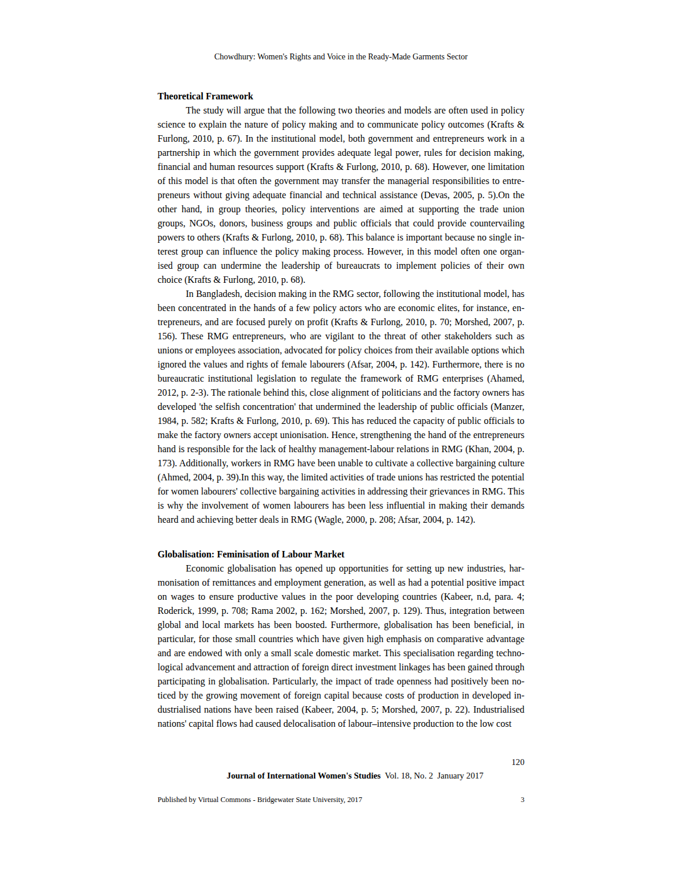Chowdhury: Women's Rights and Voice in the Ready-Made Garments Sector
Theoretical Framework
The study will argue that the following two theories and models are often used in policy science to explain the nature of policy making and to communicate policy outcomes (Krafts & Furlong, 2010, p. 67). In the institutional model, both government and entrepreneurs work in a partnership in which the government provides adequate legal power, rules for decision making, financial and human resources support (Krafts & Furlong, 2010, p. 68). However, one limitation of this model is that often the government may transfer the managerial responsibilities to entrepreneurs without giving adequate financial and technical assistance (Devas, 2005, p. 5).On the other hand, in group theories, policy interventions are aimed at supporting the trade union groups, NGOs, donors, business groups and public officials that could provide countervailing powers to others (Krafts & Furlong, 2010, p. 68). This balance is important because no single interest group can influence the policy making process. However, in this model often one organised group can undermine the leadership of bureaucrats to implement policies of their own choice (Krafts & Furlong, 2010, p. 68).
In Bangladesh, decision making in the RMG sector, following the institutional model, has been concentrated in the hands of a few policy actors who are economic elites, for instance, entrepreneurs, and are focused purely on profit (Krafts & Furlong, 2010, p. 70; Morshed, 2007, p. 156). These RMG entrepreneurs, who are vigilant to the threat of other stakeholders such as unions or employees association, advocated for policy choices from their available options which ignored the values and rights of female labourers (Afsar, 2004, p. 142). Furthermore, there is no bureaucratic institutional legislation to regulate the framework of RMG enterprises (Ahamed, 2012, p. 2-3). The rationale behind this, close alignment of politicians and the factory owners has developed 'the selfish concentration' that undermined the leadership of public officials (Manzer, 1984, p. 582; Krafts & Furlong, 2010, p. 69). This has reduced the capacity of public officials to make the factory owners accept unionisation. Hence, strengthening the hand of the entrepreneurs hand is responsible for the lack of healthy management-labour relations in RMG (Khan, 2004, p. 173). Additionally, workers in RMG have been unable to cultivate a collective bargaining culture (Ahmed, 2004, p. 39).In this way, the limited activities of trade unions has restricted the potential for women labourers' collective bargaining activities in addressing their grievances in RMG. This is why the involvement of women labourers has been less influential in making their demands heard and achieving better deals in RMG (Wagle, 2000, p. 208; Afsar, 2004, p. 142).
Globalisation: Feminisation of Labour Market
Economic globalisation has opened up opportunities for setting up new industries, harmonisation of remittances and employment generation, as well as had a potential positive impact on wages to ensure productive values in the poor developing countries (Kabeer, n.d, para. 4; Roderick, 1999, p. 708; Rama 2002, p. 162; Morshed, 2007, p. 129). Thus, integration between global and local markets has been boosted. Furthermore, globalisation has been beneficial, in particular, for those small countries which have given high emphasis on comparative advantage and are endowed with only a small scale domestic market. This specialisation regarding technological advancement and attraction of foreign direct investment linkages has been gained through participating in globalisation. Particularly, the impact of trade openness had positively been noticed by the growing movement of foreign capital because costs of production in developed industrialised nations have been raised (Kabeer, 2004, p. 5; Morshed, 2007, p. 22). Industrialised nations' capital flows had caused delocalisation of labour–intensive production to the low cost
120
Journal of International Women's Studies Vol. 18, No. 2 January 2017
Published by Virtual Commons - Bridgewater State University, 2017
3